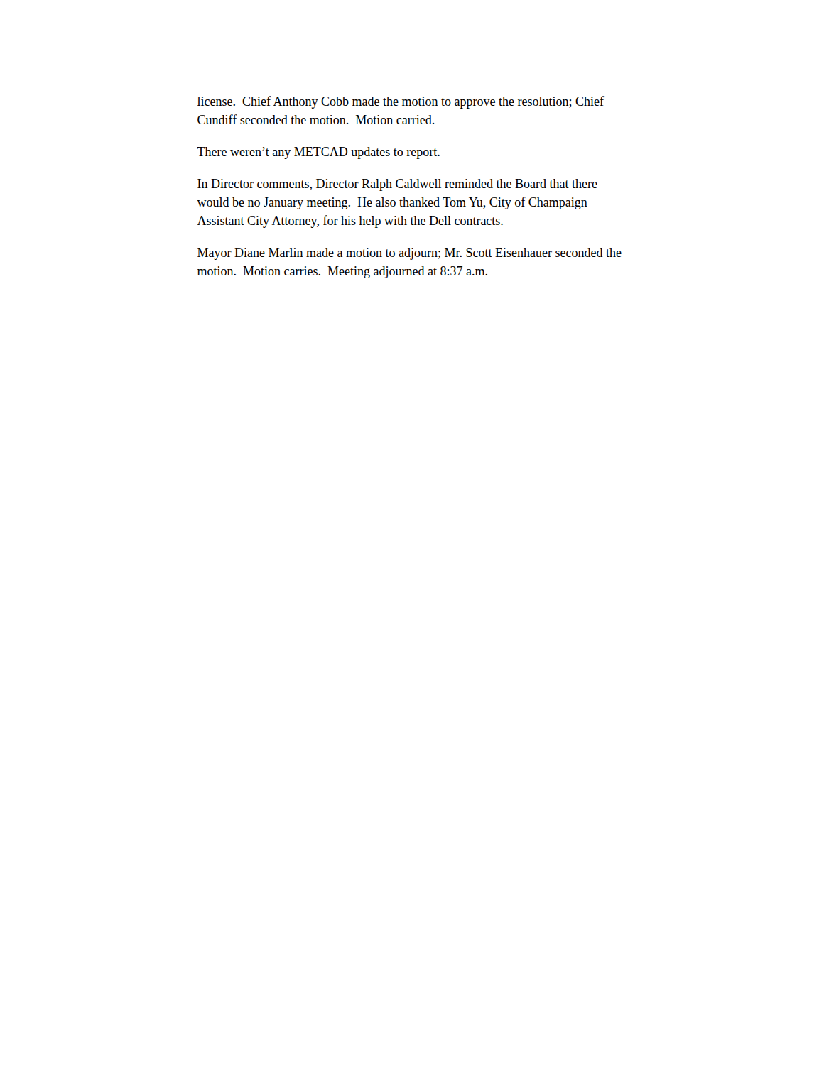license. Chief Anthony Cobb made the motion to approve the resolution; Chief Cundiff seconded the motion. Motion carried.
There weren’t any METCAD updates to report.
In Director comments, Director Ralph Caldwell reminded the Board that there would be no January meeting. He also thanked Tom Yu, City of Champaign Assistant City Attorney, for his help with the Dell contracts.
Mayor Diane Marlin made a motion to adjourn; Mr. Scott Eisenhauer seconded the motion. Motion carries. Meeting adjourned at 8:37 a.m.